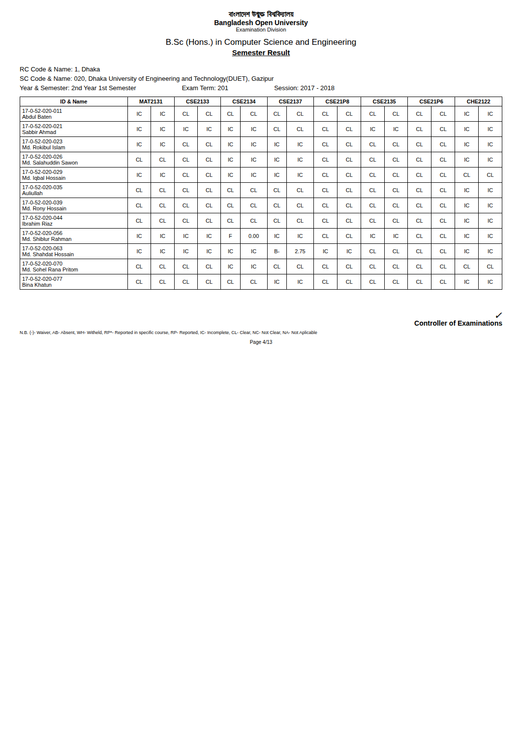বাংলাদেশ উন্মুক্ত বিশ্ববিদ্যালয়
Bangladesh Open University
Examination Division
B.Sc (Hons.) in Computer Science and Engineering
Semester Result
RC Code & Name: 1, Dhaka
SC Code & Name: 020, Dhaka University of Engineering and Technology(DUET), Gazipur
Year & Semester: 2nd Year 1st Semester Exam Term: 201 Session: 2017 - 2018
| ID & Name | MAT2131 | CSE2133 | CSE2134 | CSE2137 | CSE21P8 | CSE2135 | CSE21P6 | CHE2122 |
| --- | --- | --- | --- | --- | --- | --- | --- | --- |
| 17-0-52-020-011 Abdul Baten | IC | IC | CL | CL | CL | CL | CL | CL | CL | CL | CL | CL | CL | CL | IC | IC |
| 17-0-52-020-021 Sabbir Ahmad | IC | IC | IC | IC | IC | IC | CL | CL | CL | CL | IC | IC | CL | CL | IC | IC |
| 17-0-52-020-023 Md. Rokibul Islam | IC | IC | CL | CL | IC | IC | IC | IC | CL | CL | CL | CL | CL | CL | IC | IC |
| 17-0-52-020-026 Md. Salahuddin Sawon | CL | CL | CL | CL | IC | IC | IC | IC | CL | CL | CL | CL | CL | CL | IC | IC |
| 17-0-52-020-029 Md. Iqbal Hossain | IC | IC | CL | CL | IC | IC | IC | IC | CL | CL | CL | CL | CL | CL | CL | CL |
| 17-0-52-020-035 Auliullah | CL | CL | CL | CL | CL | CL | CL | CL | CL | CL | CL | CL | CL | CL | IC | IC |
| 17-0-52-020-039 Md. Rony Hossain | CL | CL | CL | CL | CL | CL | CL | CL | CL | CL | CL | CL | CL | CL | IC | IC |
| 17-0-52-020-044 Ibrahim Riaz | CL | CL | CL | CL | CL | CL | CL | CL | CL | CL | CL | CL | CL | CL | IC | IC |
| 17-0-52-020-056 Md. Shiblur Rahman | IC | IC | IC | IC | F | 0.00 | IC | IC | CL | CL | IC | IC | CL | CL | IC | IC |
| 17-0-52-020-063 Md. Shahdat Hossain | IC | IC | IC | IC | IC | IC | B- | 2.75 | IC | IC | CL | CL | CL | CL | IC | IC |
| 17-0-52-020-070 Md. Sohel Rana Pritom | CL | CL | CL | CL | IC | IC | CL | CL | CL | CL | CL | CL | CL | CL | CL | CL |
| 17-0-52-020-077 Bina Khatun | CL | CL | CL | CL | CL | CL | IC | IC | CL | CL | CL | CL | CL | CL | IC | IC |
✓
Controller of Examinations
N.B. (-)- Waiver, AB- Absent, WH- Witheld, RP*- Reported in specific course, RP- Reported, IC- Incomplete, CL- Clear, NC- Not Clear, NA- Not Aplicable
Page 4/13